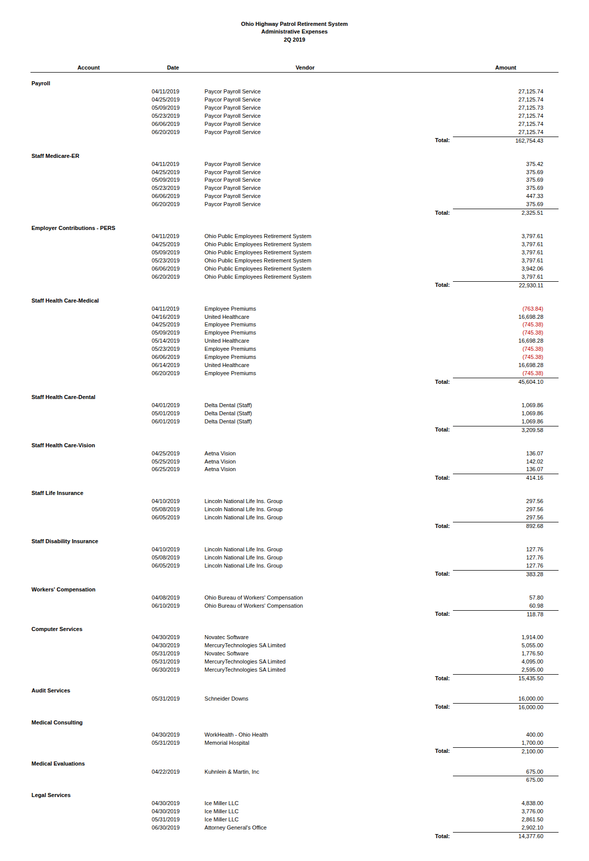Ohio Highway Patrol Retirement System
Administrative Expenses
2Q 2019
| Account | Date | Vendor | | Amount |
| --- | --- | --- | --- | --- |
| Payroll | | | | |
| | 04/11/2019 | Paycor Payroll Service | | 27,125.74 |
| | 04/25/2019 | Paycor Payroll Service | | 27,125.74 |
| | 05/09/2019 | Paycor Payroll Service | | 27,125.73 |
| | 05/23/2019 | Paycor Payroll Service | | 27,125.74 |
| | 06/06/2019 | Paycor Payroll Service | | 27,125.74 |
| | 06/20/2019 | Paycor Payroll Service | | 27,125.74 |
| | | | Total: | 162,754.43 |
| Staff Medicare-ER | | | | |
| | 04/11/2019 | Paycor Payroll Service | | 375.42 |
| | 04/25/2019 | Paycor Payroll Service | | 375.69 |
| | 05/09/2019 | Paycor Payroll Service | | 375.69 |
| | 05/23/2019 | Paycor Payroll Service | | 375.69 |
| | 06/06/2019 | Paycor Payroll Service | | 447.33 |
| | 06/20/2019 | Paycor Payroll Service | | 375.69 |
| | | | Total: | 2,325.51 |
| Employer Contributions - PERS | | | | |
| | 04/11/2019 | Ohio Public Employees Retirement System | | 3,797.61 |
| | 04/25/2019 | Ohio Public Employees Retirement System | | 3,797.61 |
| | 05/09/2019 | Ohio Public Employees Retirement System | | 3,797.61 |
| | 05/23/2019 | Ohio Public Employees Retirement System | | 3,797.61 |
| | 06/06/2019 | Ohio Public Employees Retirement System | | 3,942.06 |
| | 06/20/2019 | Ohio Public Employees Retirement System | | 3,797.61 |
| | | | Total: | 22,930.11 |
| Staff Health Care-Medical | | | | |
| | 04/11/2019 | Employee Premiums | | (763.84) |
| | 04/16/2019 | United Healthcare | | 16,698.28 |
| | 04/25/2019 | Employee Premiums | | (745.38) |
| | 05/09/2019 | Employee Premiums | | (745.38) |
| | 05/14/2019 | United Healthcare | | 16,698.28 |
| | 05/23/2019 | Employee Premiums | | (745.38) |
| | 06/06/2019 | Employee Premiums | | (745.38) |
| | 06/14/2019 | United Healthcare | | 16,698.28 |
| | 06/20/2019 | Employee Premiums | | (745.38) |
| | | | Total: | 45,604.10 |
| Staff Health Care-Dental | | | | |
| | 04/01/2019 | Delta Dental (Staff) | | 1,069.86 |
| | 05/01/2019 | Delta Dental (Staff) | | 1,069.86 |
| | 06/01/2019 | Delta Dental (Staff) | | 1,069.86 |
| | | | Total: | 3,209.58 |
| Staff Health Care-Vision | | | | |
| | 04/25/2019 | Aetna Vision | | 136.07 |
| | 05/25/2019 | Aetna Vision | | 142.02 |
| | 06/25/2019 | Aetna Vision | | 136.07 |
| | | | Total: | 414.16 |
| Staff Life Insurance | | | | |
| | 04/10/2019 | Lincoln National Life Ins. Group | | 297.56 |
| | 05/08/2019 | Lincoln National Life Ins. Group | | 297.56 |
| | 06/05/2019 | Lincoln National Life Ins. Group | | 297.56 |
| | | | Total: | 892.68 |
| Staff Disability Insurance | | | | |
| | 04/10/2019 | Lincoln National Life Ins. Group | | 127.76 |
| | 05/08/2019 | Lincoln National Life Ins. Group | | 127.76 |
| | 06/05/2019 | Lincoln National Life Ins. Group | | 127.76 |
| | | | Total: | 383.28 |
| Workers' Compensation | | | | |
| | 04/08/2019 | Ohio Bureau of Workers' Compensation | | 57.80 |
| | 06/10/2019 | Ohio Bureau of Workers' Compensation | | 60.98 |
| | | | Total: | 118.78 |
| Computer Services | | | | |
| | 04/30/2019 | Novatec Software | | 1,914.00 |
| | 04/30/2019 | MercuryTechnologies SA Limited | | 5,055.00 |
| | 05/31/2019 | Novatec Software | | 1,776.50 |
| | 05/31/2019 | MercuryTechnologies SA Limited | | 4,095.00 |
| | 06/30/2019 | MercuryTechnologies SA Limited | | 2,595.00 |
| | | | Total: | 15,435.50 |
| Audit Services | | | | |
| | 05/31/2019 | Schneider Downs | | 16,000.00 |
| | | | Total: | 16,000.00 |
| Medical Consulting | | | | |
| | 04/30/2019 | WorkHealth - Ohio Health | | 400.00 |
| | 05/31/2019 | Memorial Hospital | | 1,700.00 |
| | | | Total: | 2,100.00 |
| Medical Evaluations | | | | |
| | 04/22/2019 | Kuhnlein & Martin, Inc | | 675.00 |
| | | | | 675.00 |
| Legal Services | | | | |
| | 04/30/2019 | Ice Miller LLC | | 4,838.00 |
| | 04/30/2019 | Ice Miller LLC | | 3,776.00 |
| | 05/31/2019 | Ice Miller LLC | | 2,861.50 |
| | 06/30/2019 | Attorney General's Office | | 2,902.10 |
| | | | Total: | 14,377.60 |